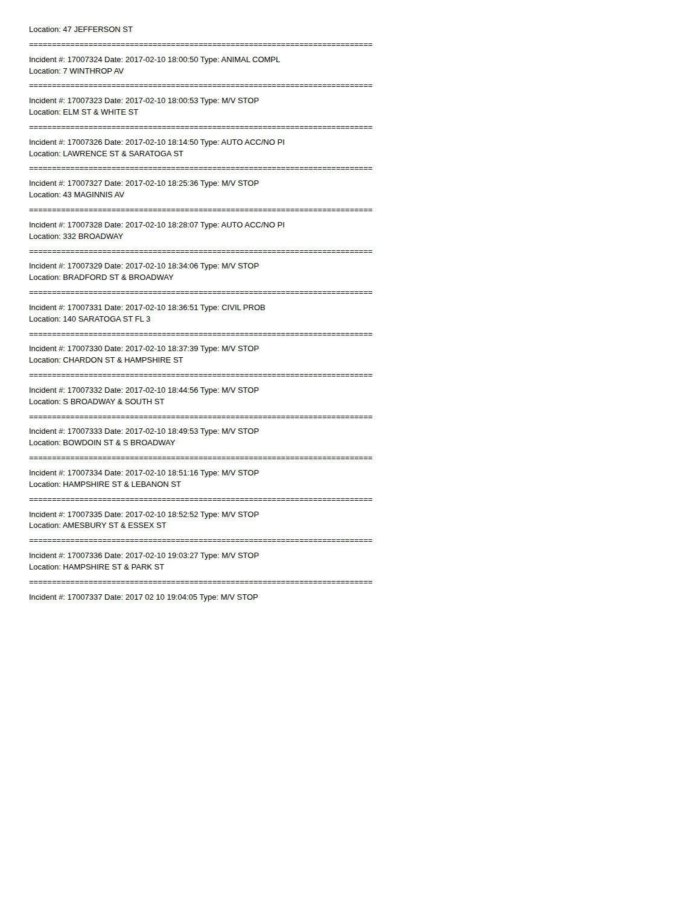Location: 47 JEFFERSON ST
===========================================================================
Incident #: 17007324 Date: 2017-02-10 18:00:50 Type: ANIMAL COMPL
Location: 7 WINTHROP AV
===========================================================================
Incident #: 17007323 Date: 2017-02-10 18:00:53 Type: M/V STOP
Location: ELM ST & WHITE ST
===========================================================================
Incident #: 17007326 Date: 2017-02-10 18:14:50 Type: AUTO ACC/NO PI
Location: LAWRENCE ST & SARATOGA ST
===========================================================================
Incident #: 17007327 Date: 2017-02-10 18:25:36 Type: M/V STOP
Location: 43 MAGINNIS AV
===========================================================================
Incident #: 17007328 Date: 2017-02-10 18:28:07 Type: AUTO ACC/NO PI
Location: 332 BROADWAY
===========================================================================
Incident #: 17007329 Date: 2017-02-10 18:34:06 Type: M/V STOP
Location: BRADFORD ST & BROADWAY
===========================================================================
Incident #: 17007331 Date: 2017-02-10 18:36:51 Type: CIVIL PROB
Location: 140 SARATOGA ST FL 3
===========================================================================
Incident #: 17007330 Date: 2017-02-10 18:37:39 Type: M/V STOP
Location: CHARDON ST & HAMPSHIRE ST
===========================================================================
Incident #: 17007332 Date: 2017-02-10 18:44:56 Type: M/V STOP
Location: S BROADWAY & SOUTH ST
===========================================================================
Incident #: 17007333 Date: 2017-02-10 18:49:53 Type: M/V STOP
Location: BOWDOIN ST & S BROADWAY
===========================================================================
Incident #: 17007334 Date: 2017-02-10 18:51:16 Type: M/V STOP
Location: HAMPSHIRE ST & LEBANON ST
===========================================================================
Incident #: 17007335 Date: 2017-02-10 18:52:52 Type: M/V STOP
Location: AMESBURY ST & ESSEX ST
===========================================================================
Incident #: 17007336 Date: 2017-02-10 19:03:27 Type: M/V STOP
Location: HAMPSHIRE ST & PARK ST
===========================================================================
Incident #: 17007337 Date: 2017 02 10 19:04:05 Type: M/V STOP